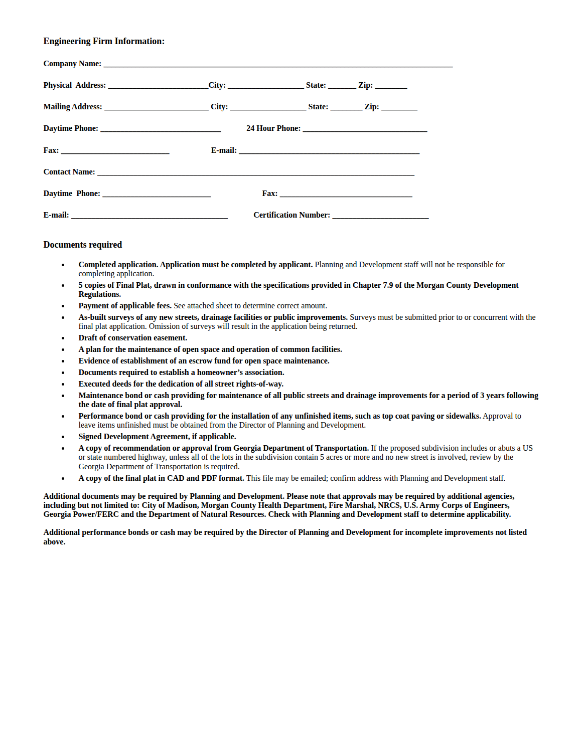Engineering Firm Information:
Company Name: _______________________________________________________________________________________
Physical Address: _________________________City: ___________________ State: _______ Zip: ________
Mailing Address: __________________________ City: ___________________ State: ________ Zip: _________
Daytime Phone: ______________________________ 24 Hour Phone: _______________________________
Fax: ___________________________ E-mail: _____________________________________________
Contact Name: _______________________________________________________________________________
Daytime Phone: ___________________________ Fax: _________________________________
E-mail: _______________________________________ Certification Number: ________________________
Documents required
Completed application. Application must be completed by applicant. Planning and Development staff will not be responsible for completing application.
5 copies of Final Plat, drawn in conformance with the specifications provided in Chapter 7.9 of the Morgan County Development Regulations.
Payment of applicable fees. See attached sheet to determine correct amount.
As-built surveys of any new streets, drainage facilities or public improvements. Surveys must be submitted prior to or concurrent with the final plat application. Omission of surveys will result in the application being returned.
Draft of conservation easement.
A plan for the maintenance of open space and operation of common facilities.
Evidence of establishment of an escrow fund for open space maintenance.
Documents required to establish a homeowner’s association.
Executed deeds for the dedication of all street rights-of-way.
Maintenance bond or cash providing for maintenance of all public streets and drainage improvements for a period of 3 years following the date of final plat approval.
Performance bond or cash providing for the installation of any unfinished items, such as top coat paving or sidewalks. Approval to leave items unfinished must be obtained from the Director of Planning and Development.
Signed Development Agreement, if applicable.
A copy of recommendation or approval from Georgia Department of Transportation. If the proposed subdivision includes or abuts a US or state numbered highway, unless all of the lots in the subdivision contain 5 acres or more and no new street is involved, review by the Georgia Department of Transportation is required.
A copy of the final plat in CAD and PDF format. This file may be emailed; confirm address with Planning and Development staff.
Additional documents may be required by Planning and Development. Please note that approvals may be required by additional agencies, including but not limited to: City of Madison, Morgan County Health Department, Fire Marshal, NRCS, U.S. Army Corps of Engineers, Georgia Power/FERC and the Department of Natural Resources. Check with Planning and Development staff to determine applicability.
Additional performance bonds or cash may be required by the Director of Planning and Development for incomplete improvements not listed above.